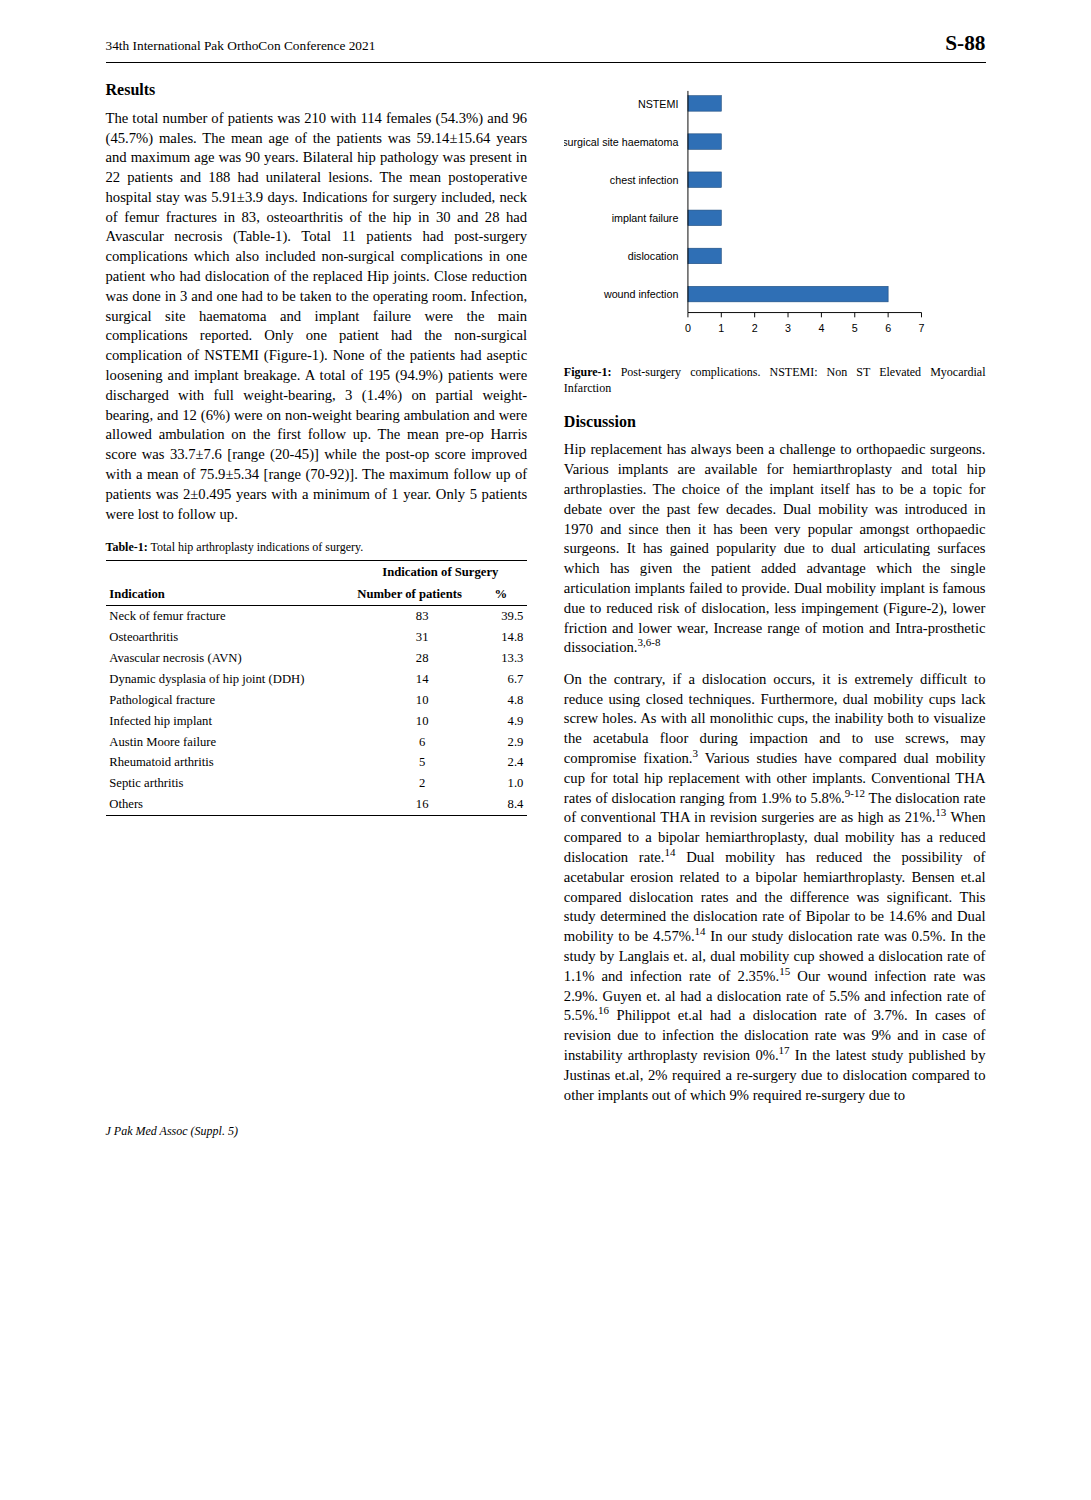34th International Pak OrthoCon Conference 2021 S-88
Results
The total number of patients was 210 with 114 females (54.3%) and 96 (45.7%) males. The mean age of the patients was 59.14±15.64 years and maximum age was 90 years. Bilateral hip pathology was present in 22 patients and 188 had unilateral lesions. The mean postoperative hospital stay was 5.91±3.9 days. Indications for surgery included, neck of femur fractures in 83, osteoarthritis of the hip in 30 and 28 had Avascular necrosis (Table-1). Total 11 patients had post-surgery complications which also included non-surgical complications in one patient who had dislocation of the replaced Hip joints. Close reduction was done in 3 and one had to be taken to the operating room. Infection, surgical site haematoma and implant failure were the main complications reported. Only one patient had the non-surgical complication of NSTEMI (Figure-1). None of the patients had aseptic loosening and implant breakage. A total of 195 (94.9%) patients were discharged with full weight-bearing, 3 (1.4%) on partial weight-bearing, and 12 (6%) were on non-weight bearing ambulation and were allowed ambulation on the first follow up. The mean pre-op Harris score was 33.7±7.6 [range (20-45)] while the post-op score improved with a mean of 75.9±5.34 [range (70-92)]. The maximum follow up of patients was 2±0.495 years with a minimum of 1 year. Only 5 patients were lost to follow up.
Table-1: Total hip arthroplasty indications of surgery.
| | Indication of Surgery |
| --- | --- |
| Indication | Number of patients | % |
| Neck of femur fracture | 83 | 39.5 |
| Osteoarthritis | 31 | 14.8 |
| Avascular necrosis (AVN) | 28 | 13.3 |
| Dynamic dysplasia of hip joint (DDH) | 14 | 6.7 |
| Pathological fracture | 10 | 4.8 |
| Infected hip implant | 10 | 4.9 |
| Austin Moore failure | 6 | 2.9 |
| Rheumatoid arthritis | 5 | 2.4 |
| Septic arthritis | 2 | 1.0 |
| Others | 16 | 8.4 |
NSTEMI surgical site haematoma chest infection implant failure dislocation wound infection 0 1 2 3 4 5 6 7
Figure-1: Post-surgery complications. NSTEMI: Non ST Elevated Myocardial Infarction
Discussion
Hip replacement has always been a challenge to orthopaedic surgeons. Various implants are available for hemiarthroplasty and total hip arthroplasties. The choice of the implant itself has to be a topic for debate over the past few decades. Dual mobility was introduced in 1970 and since then it has been very popular amongst orthopaedic surgeons. It has gained popularity due to dual articulating surfaces which has given the patient added advantage which the single articulation implants failed to provide. Dual mobility implant is famous due to reduced risk of dislocation, less impingement (Figure-2), lower friction and lower wear, Increase range of motion and Intra-prosthetic dissociation.3,6-8
On the contrary, if a dislocation occurs, it is extremely difficult to reduce using closed techniques. Furthermore, dual mobility cups lack screw holes. As with all monolithic cups, the inability both to visualize the acetabula floor during impaction and to use screws, may compromise fixation.3 Various studies have compared dual mobility cup for total hip replacement with other implants. Conventional THA rates of dislocation ranging from 1.9% to 5.8%.9-12 The dislocation rate of conventional THA in revision surgeries are as high as 21%.13 When compared to a bipolar hemiarthroplasty, dual mobility has a reduced dislocation rate.14 Dual mobility has reduced the possibility of acetabular erosion related to a bipolar hemiarthroplasty. Bensen et.al compared dislocation rates and the difference was significant. This study determined the dislocation rate of Bipolar to be 14.6% and Dual mobility to be 4.57%.14 In our study dislocation rate was 0.5%. In the study by Langlais et. al, dual mobility cup showed a dislocation rate of 1.1% and infection rate of 2.35%.15 Our wound infection rate was 2.9%. Guyen et. al had a dislocation rate of 5.5% and infection rate of 5.5%.16 Philippot et.al had a dislocation rate of 3.7%. In cases of revision due to infection the dislocation rate was 9% and in case of instability arthroplasty revision 0%.17 In the latest study published by Justinas et.al, 2% required a re-surgery due to dislocation compared to other implants out of which 9% required re-surgery due to
J Pak Med Assoc (Suppl. 5)